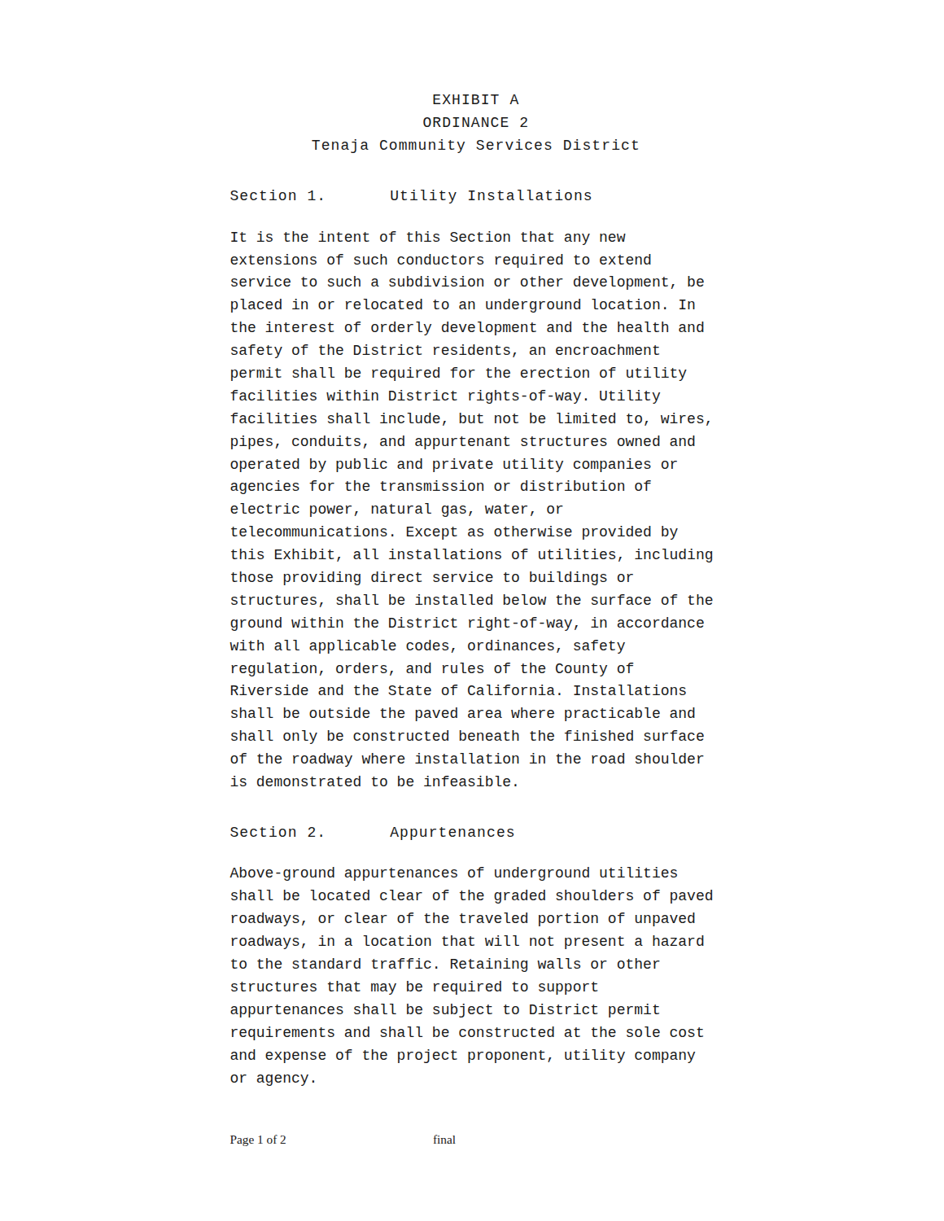EXHIBIT A
ORDINANCE 2
Tenaja Community Services District
Section 1. Utility Installations
It is the intent of this Section that any new extensions of such conductors required to extend service to such a subdivision or other development, be placed in or relocated to an underground location. In the interest of orderly development and the health and safety of the District residents, an encroachment permit shall be required for the erection of utility facilities within District rights-of-way. Utility facilities shall include, but not be limited to, wires, pipes, conduits, and appurtenant structures owned and operated by public and private utility companies or agencies for the transmission or distribution of electric power, natural gas, water, or telecommunications. Except as otherwise provided by this Exhibit, all installations of utilities, including those providing direct service to buildings or structures, shall be installed below the surface of the ground within the District right-of-way, in accordance with all applicable codes, ordinances, safety regulation, orders, and rules of the County of Riverside and the State of California. Installations shall be outside the paved area where practicable and shall only be constructed beneath the finished surface of the roadway where installation in the road shoulder is demonstrated to be infeasible.
Section 2. Appurtenances
Above-ground appurtenances of underground utilities shall be located clear of the graded shoulders of paved roadways, or clear of the traveled portion of unpaved roadways, in a location that will not present a hazard to the standard traffic. Retaining walls or other structures that may be required to support appurtenances shall be subject to District permit requirements and shall be constructed at the sole cost and expense of the project proponent, utility company or agency.
Page 1 of 2 final